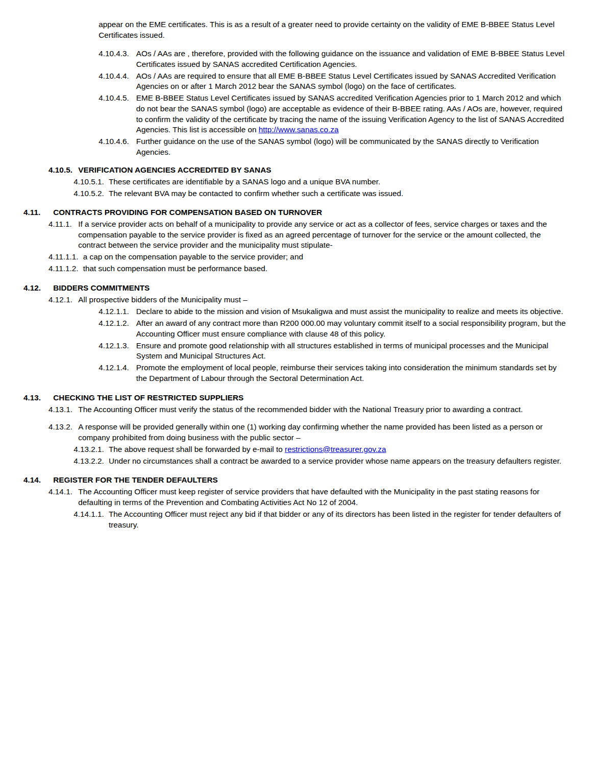appear on the EME certificates. This is as a result of a greater need to provide certainty on the validity of EME B-BBEE Status Level Certificates issued.
4.10.4.3. AOs / AAs are , therefore, provided with the following guidance on the issuance and validation of EME B-BBEE Status Level Certificates issued by SANAS accredited Certification Agencies.
4.10.4.4. AOs / AAs are required to ensure that all EME B-BBEE Status Level Certificates issued by SANAS Accredited Verification Agencies on or after 1 March 2012 bear the SANAS symbol (logo) on the face of certificates.
4.10.4.5. EME B-BBEE Status Level Certificates issued by SANAS accredited Verification Agencies prior to 1 March 2012 and which do not bear the SANAS symbol (logo) are acceptable as evidence of their B-BBEE rating. AAs / AOs are, however, required to confirm the validity of the certificate by tracing the name of the issuing Verification Agency to the list of SANAS Accredited Agencies. This list is accessible on http://www.sanas.co.za
4.10.4.6. Further guidance on the use of the SANAS symbol (logo) will be communicated by the SANAS directly to Verification Agencies.
4.10.5. Verification Agencies accredited by SANAS
4.10.5.1. These certificates are identifiable by a SANAS logo and a unique BVA number.
4.10.5.2. The relevant BVA may be contacted to confirm whether such a certificate was issued.
4.11. Contracts providing for compensation based on turnover
4.11.1. If a service provider acts on behalf of a municipality to provide any service or act as a collector of fees, service charges or taxes and the compensation payable to the service provider is fixed as an agreed percentage of turnover for the service or the amount collected, the contract between the service provider and the municipality must stipulate-
4.11.1.1. a cap on the compensation payable to the service provider; and
4.11.1.2. that such compensation must be performance based.
4.12. Bidders commitments
4.12.1. All prospective bidders of the Municipality must –
4.12.1.1. Declare to abide to the mission and vision of Msukaligwa and must assist the municipality to realize and meets its objective.
4.12.1.2. After an award of any contract more than R200 000.00 may voluntary commit itself to a social responsibility program, but the Accounting Officer must ensure compliance with clause 48 of this policy.
4.12.1.3. Ensure and promote good relationship with all structures established in terms of municipal processes and the Municipal System and Municipal Structures Act.
4.12.1.4. Promote the employment of local people, reimburse their services taking into consideration the minimum standards set by the Department of Labour through the Sectoral Determination Act.
4.13. Checking the list of restricted suppliers
4.13.1. The Accounting Officer must verify the status of the recommended bidder with the National Treasury prior to awarding a contract.
4.13.2. A response will be provided generally within one (1) working day confirming whether the name provided has been listed as a person or company prohibited from doing business with the public sector –
4.13.2.1. The above request shall be forwarded by e-mail to restrictions@treasurer.gov.za
4.13.2.2. Under no circumstances shall a contract be awarded to a service provider whose name appears on the treasury defaulters register.
4.14. Register for the tender defaulters
4.14.1. The Accounting Officer must keep register of service providers that have defaulted with the Municipality in the past stating reasons for defaulting in terms of the Prevention and Combating Activities Act No 12 of 2004.
4.14.1.1. The Accounting Officer must reject any bid if that bidder or any of its directors has been listed in the register for tender defaulters of treasury.